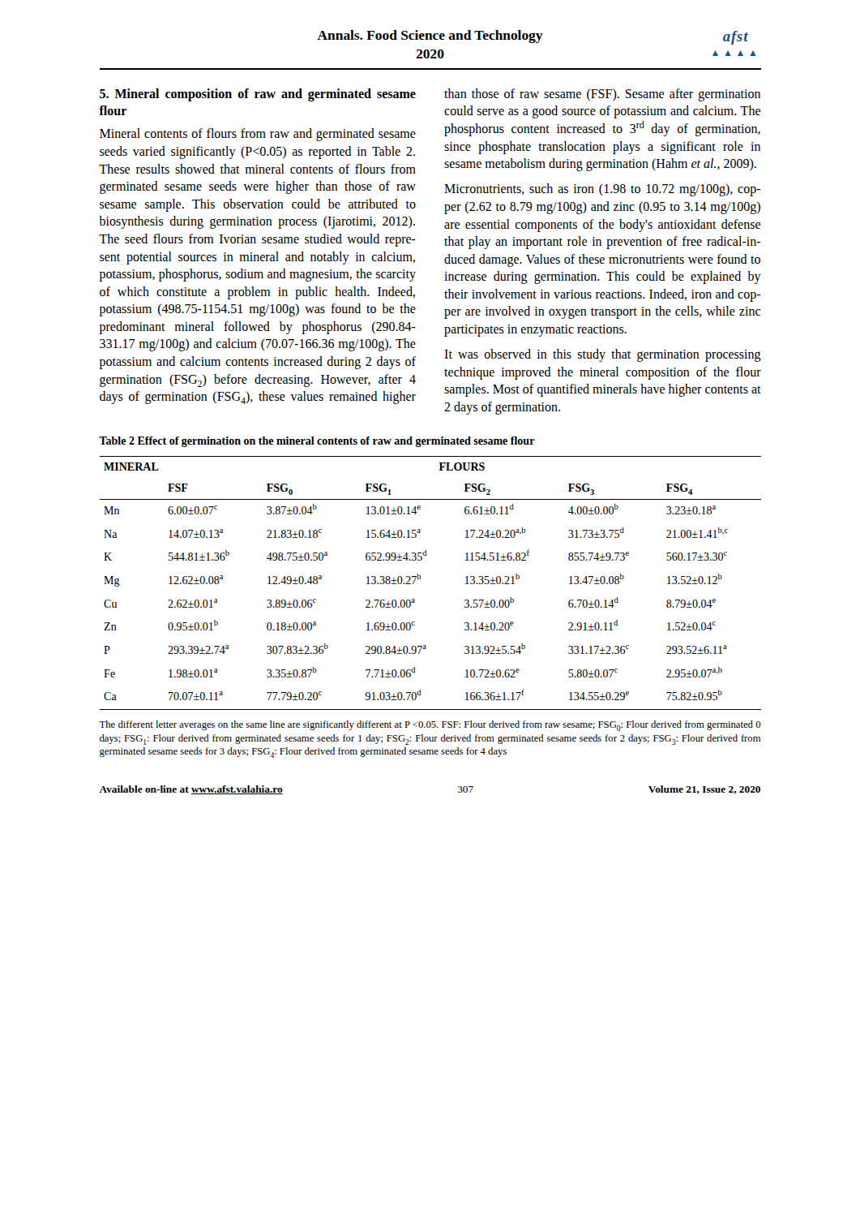Annals. Food Science and Technology
2020
afst▲▲▲▲
5. Mineral composition of raw and germinated sesame flour
Mineral contents of flours from raw and germinated sesame seeds varied significantly (P<0.05) as reported in Table 2. These results showed that mineral contents of flours from germinated sesame seeds were higher than those of raw sesame sample. This observation could be attributed to biosynthesis during germination process (Ijarotimi, 2012). The seed flours from Ivorian sesame studied would represent potential sources in mineral and notably in calcium, potassium, phosphorus, sodium and magnesium, the scarcity of which constitute a problem in public health. Indeed, potassium (498.75-1154.51 mg/100g) was found to be the predominant mineral followed by phosphorus (290.84-331.17 mg/100g) and calcium (70.07-166.36 mg/100g). The potassium and calcium contents increased during 2 days of germination (FSG2) before decreasing. However, after 4 days of germination (FSG4), these values remained higher than those of raw sesame (FSF). Sesame after germination could serve as a good source of potassium and calcium. The phosphorus content increased to 3rd day of germination, since phosphate translocation plays a significant role in sesame metabolism during germination (Hahm et al., 2009).
Micronutrients, such as iron (1.98 to 10.72 mg/100g), copper (2.62 to 8.79 mg/100g) and zinc (0.95 to 3.14 mg/100g) are essential components of the body's antioxidant defense that play an important role in prevention of free radical-induced damage. Values of these micronutrients were found to increase during germination. This could be explained by their involvement in various reactions. Indeed, iron and copper are involved in oxygen transport in the cells, while zinc participates in enzymatic reactions.
It was observed in this study that germination processing technique improved the mineral composition of the flour samples. Most of quantified minerals have higher contents at 2 days of germination.
Table 2 Effect of germination on the mineral contents of raw and germinated sesame flour
| MINERAL | FLOURS |
| --- | --- |
| | FSF | FSG 0 | FSG 1 | FSG 2 | FSG 3 | FSG 4 |
| Mn | 6.00±0.07 c | 3.87±0.04 b | 13.01±0.14 e | 6.61±0.11 d | 4.00±0.00 b | 3.23±0.18 a |
| Na | 14.07±0.13 a | 21.83±0.18 c | 15.64±0.15 a | 17.24±0.20 a,b | 31.73±3.75 d | 21.00±1.41 b,c |
| K | 544.81±1.36 b | 498.75±0.50 a | 652.99±4.35 d | 1154.51±6.82 f | 855.74±9.73 e | 560.17±3.30 c |
| Mg | 12.62±0.08 a | 12.49±0.48 a | 13.38±0.27 b | 13.35±0.21 b | 13.47±0.08 b | 13.52±0.12 b |
| Cu | 2.62±0.01 a | 3.89±0.06 c | 2.76±0.00 a | 3.57±0.00 b | 6.70±0.14 d | 8.79±0.04 e |
| Zn | 0.95±0.01 b | 0.18±0.00 a | 1.69±0.00 c | 3.14±0.20 e | 2.91±0.11 d | 1.52±0.04 c |
| P | 293.39±2.74 a | 307.83±2.36 b | 290.84±0.97 a | 313.92±5.54 b | 331.17±2.36 c | 293.52±6.11 a |
| Fe | 1.98±0.01 a | 3.35±0.87 b | 7.71±0.06 d | 10.72±0.62 e | 5.80±0.07 c | 2.95±0.07 a,b |
| Ca | 70.07±0.11 a | 77.79±0.20 c | 91.03±0.70 d | 166.36±1.17 f | 134.55±0.29 e | 75.82±0.95 b |
The different letter averages on the same line are significantly different at P <0.05. FSF: Flour derived from raw sesame; FSG0: Flour derived from germinated 0 days; FSG1: Flour derived from germinated sesame seeds for 1 day; FSG2: Flour derived from germinated sesame seeds for 2 days; FSG3: Flour derived from germinated sesame seeds for 3 days; FSG4: Flour derived from germinated sesame seeds for 4 days
Available on-line at www.afst.valahia.ro 307 Volume 21, Issue 2, 2020